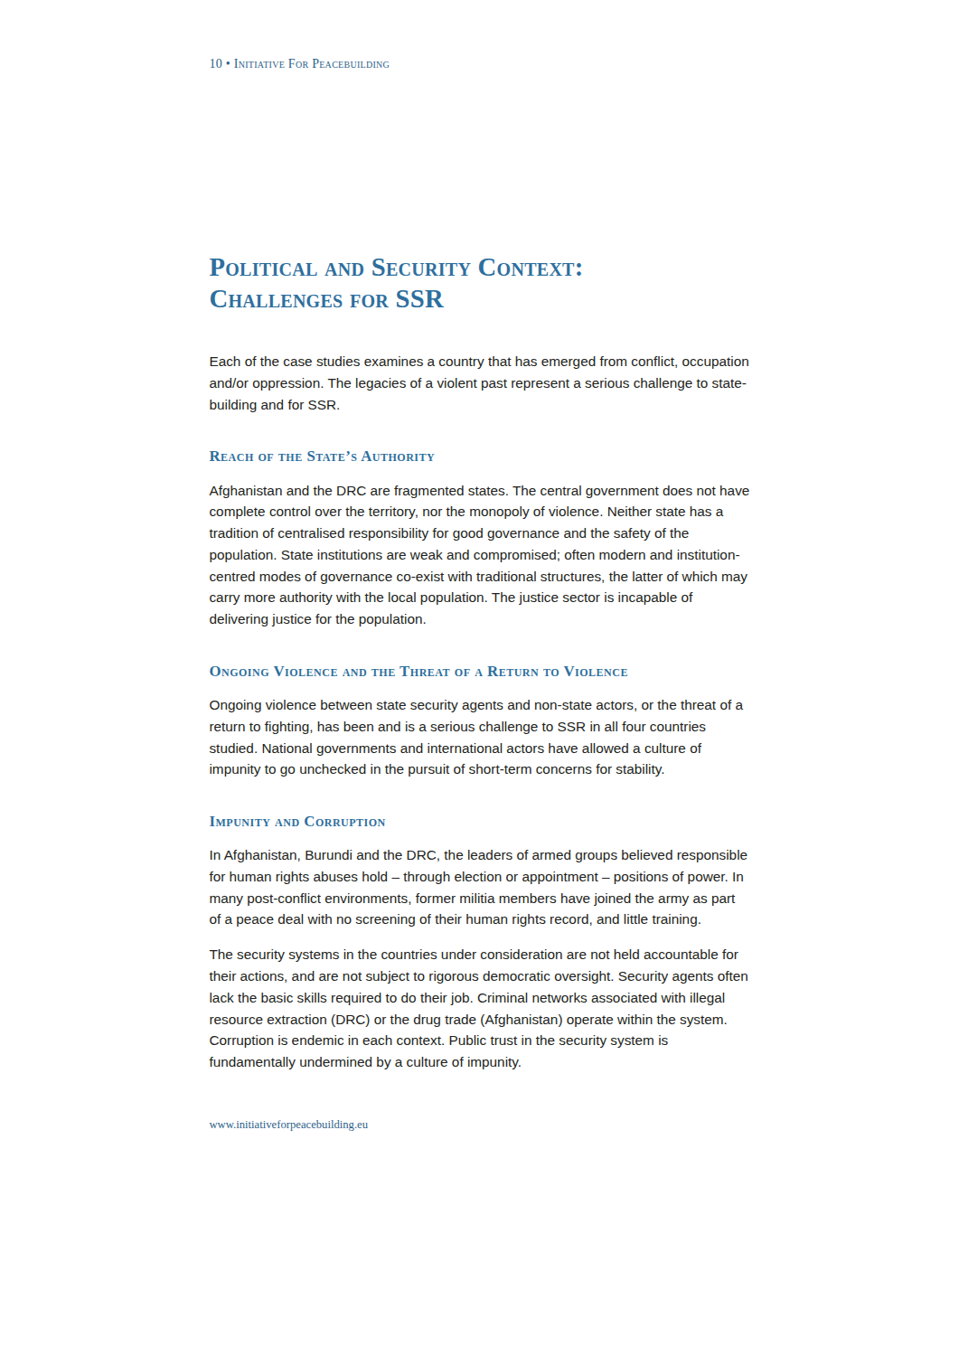10 • Initiative For Peacebuilding
Political and Security Context:
Challenges for SSR
Each of the case studies examines a country that has emerged from conflict, occupation and/or oppression. The legacies of a violent past represent a serious challenge to state-building and for SSR.
Reach of the State’s Authority
Afghanistan and the DRC are fragmented states. The central government does not have complete control over the territory, nor the monopoly of violence. Neither state has a tradition of centralised responsibility for good governance and the safety of the population. State institutions are weak and compromised; often modern and institution-centred modes of governance co-exist with traditional structures, the latter of which may carry more authority with the local population. The justice sector is incapable of delivering justice for the population.
Ongoing Violence and the Threat of a Return to Violence
Ongoing violence between state security agents and non-state actors, or the threat of a return to fighting, has been and is a serious challenge to SSR in all four countries studied. National governments and international actors have allowed a culture of impunity to go unchecked in the pursuit of short-term concerns for stability.
Impunity and Corruption
In Afghanistan, Burundi and the DRC, the leaders of armed groups believed responsible for human rights abuses hold – through election or appointment – positions of power. In many post-conflict environments, former militia members have joined the army as part of a peace deal with no screening of their human rights record, and little training.
The security systems in the countries under consideration are not held accountable for their actions, and are not subject to rigorous democratic oversight. Security agents often lack the basic skills required to do their job. Criminal networks associated with illegal resource extraction (DRC) or the drug trade (Afghanistan) operate within the system. Corruption is endemic in each context. Public trust in the security system is fundamentally undermined by a culture of impunity.
www.initiativeforpeacebuilding.eu